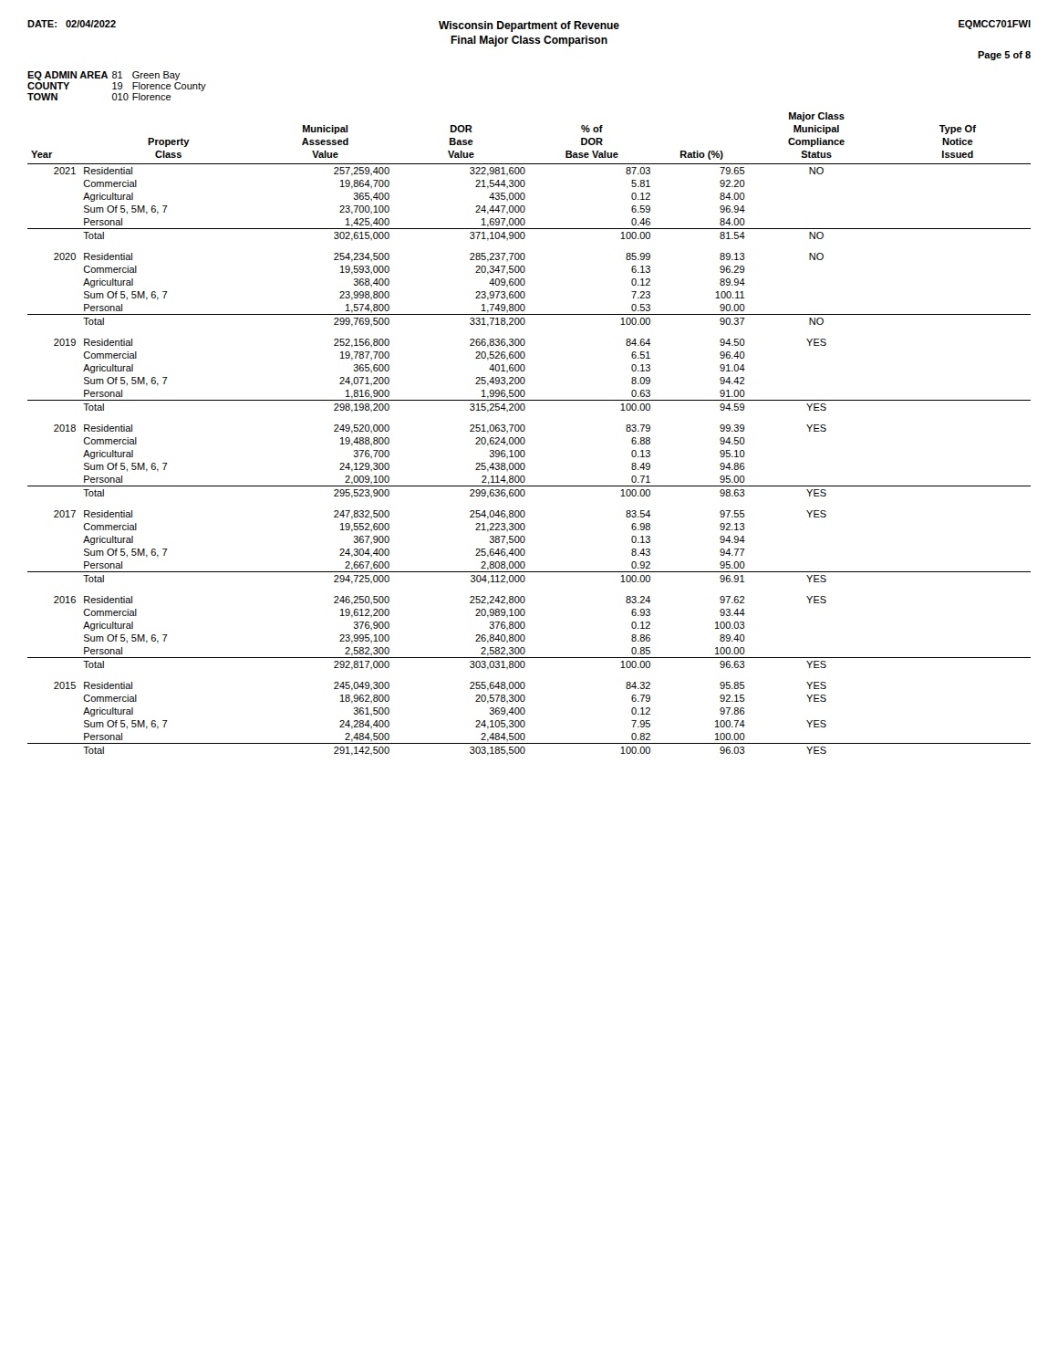| DATE: 02/04/2022 | Wisconsin Department of Revenue Final Major Class Comparison | EQMCC701FWI |
Page 5 of 8
| EQ ADMIN AREA | 81 | Green Bay |
| COUNTY | 19 | Florence County |
| TOWN | 010 | Florence |
| Year | Property Class | Municipal Assessed Value | DOR Base Value | % of DOR Base Value | Ratio (%) | Major Class Municipal Compliance Status | Type Of Notice Issued |
| --- | --- | --- | --- | --- | --- | --- | --- |
| 2021 | Residential | 257,259,400 | 322,981,600 | 87.03 | 79.65 | NO | |
| | Commercial | 19,864,700 | 21,544,300 | 5.81 | 92.20 | | |
| | Agricultural | 365,400 | 435,000 | 0.12 | 84.00 | | |
| | Sum Of 5, 5M, 6, 7 | 23,700,100 | 24,447,000 | 6.59 | 96.94 | | |
| | Personal | 1,425,400 | 1,697,000 | 0.46 | 84.00 | | |
| | Total | 302,615,000 | 371,104,900 | 100.00 | 81.54 | NO | |
| 2020 | Residential | 254,234,500 | 285,237,700 | 85.99 | 89.13 | NO | |
| | Commercial | 19,593,000 | 20,347,500 | 6.13 | 96.29 | | |
| | Agricultural | 368,400 | 409,600 | 0.12 | 89.94 | | |
| | Sum Of 5, 5M, 6, 7 | 23,998,800 | 23,973,600 | 7.23 | 100.11 | | |
| | Personal | 1,574,800 | 1,749,800 | 0.53 | 90.00 | | |
| | Total | 299,769,500 | 331,718,200 | 100.00 | 90.37 | NO | |
| 2019 | Residential | 252,156,800 | 266,836,300 | 84.64 | 94.50 | YES | |
| | Commercial | 19,787,700 | 20,526,600 | 6.51 | 96.40 | | |
| | Agricultural | 365,600 | 401,600 | 0.13 | 91.04 | | |
| | Sum Of 5, 5M, 6, 7 | 24,071,200 | 25,493,200 | 8.09 | 94.42 | | |
| | Personal | 1,816,900 | 1,996,500 | 0.63 | 91.00 | | |
| | Total | 298,198,200 | 315,254,200 | 100.00 | 94.59 | YES | |
| 2018 | Residential | 249,520,000 | 251,063,700 | 83.79 | 99.39 | YES | |
| | Commercial | 19,488,800 | 20,624,000 | 6.88 | 94.50 | | |
| | Agricultural | 376,700 | 396,100 | 0.13 | 95.10 | | |
| | Sum Of 5, 5M, 6, 7 | 24,129,300 | 25,438,000 | 8.49 | 94.86 | | |
| | Personal | 2,009,100 | 2,114,800 | 0.71 | 95.00 | | |
| | Total | 295,523,900 | 299,636,600 | 100.00 | 98.63 | YES | |
| 2017 | Residential | 247,832,500 | 254,046,800 | 83.54 | 97.55 | YES | |
| | Commercial | 19,552,600 | 21,223,300 | 6.98 | 92.13 | | |
| | Agricultural | 367,900 | 387,500 | 0.13 | 94.94 | | |
| | Sum Of 5, 5M, 6, 7 | 24,304,400 | 25,646,400 | 8.43 | 94.77 | | |
| | Personal | 2,667,600 | 2,808,000 | 0.92 | 95.00 | | |
| | Total | 294,725,000 | 304,112,000 | 100.00 | 96.91 | YES | |
| 2016 | Residential | 246,250,500 | 252,242,800 | 83.24 | 97.62 | YES | |
| | Commercial | 19,612,200 | 20,989,100 | 6.93 | 93.44 | | |
| | Agricultural | 376,900 | 376,800 | 0.12 | 100.03 | | |
| | Sum Of 5, 5M, 6, 7 | 23,995,100 | 26,840,800 | 8.86 | 89.40 | | |
| | Personal | 2,582,300 | 2,582,300 | 0.85 | 100.00 | | |
| | Total | 292,817,000 | 303,031,800 | 100.00 | 96.63 | YES | |
| 2015 | Residential | 245,049,300 | 255,648,000 | 84.32 | 95.85 | YES | |
| | Commercial | 18,962,800 | 20,578,300 | 6.79 | 92.15 | YES | |
| | Agricultural | 361,500 | 369,400 | 0.12 | 97.86 | | |
| | Sum Of 5, 5M, 6, 7 | 24,284,400 | 24,105,300 | 7.95 | 100.74 | YES | |
| | Personal | 2,484,500 | 2,484,500 | 0.82 | 100.00 | | |
| | Total | 291,142,500 | 303,185,500 | 100.00 | 96.03 | YES | |